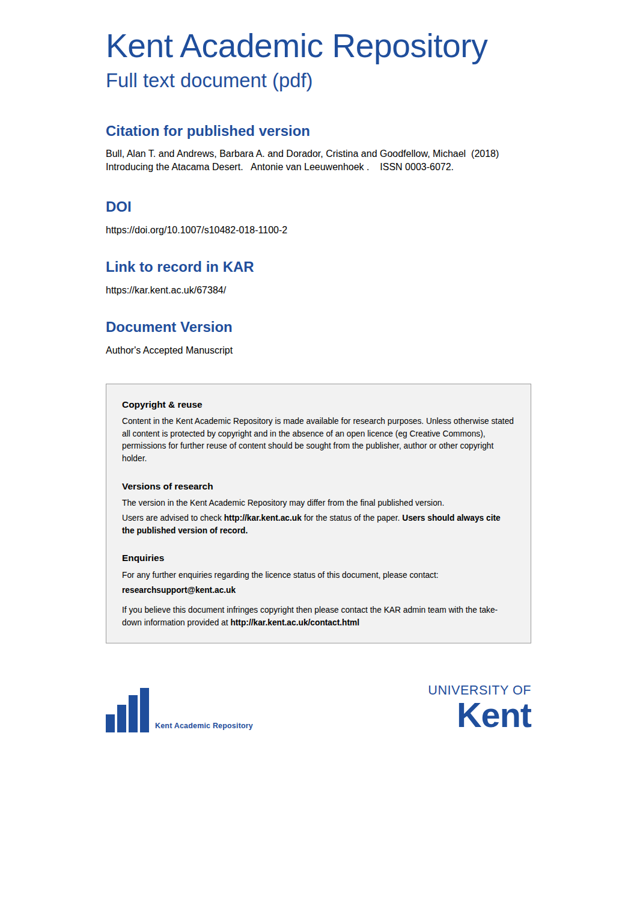Kent Academic Repository
Full text document (pdf)
Citation for published version
Bull, Alan T. and Andrews, Barbara A. and Dorador, Cristina and Goodfellow, Michael (2018) Introducing the Atacama Desert. Antonie van Leeuwenhoek . ISSN 0003-6072.
DOI
https://doi.org/10.1007/s10482-018-1100-2
Link to record in KAR
https://kar.kent.ac.uk/67384/
Document Version
Author's Accepted Manuscript
Copyright & reuse
Content in the Kent Academic Repository is made available for research purposes. Unless otherwise stated all content is protected by copyright and in the absence of an open licence (eg Creative Commons), permissions for further reuse of content should be sought from the publisher, author or other copyright holder.
Versions of research
The version in the Kent Academic Repository may differ from the final published version.
Users are advised to check http://kar.kent.ac.uk for the status of the paper. Users should always cite the published version of record.
Enquiries
For any further enquiries regarding the licence status of this document, please contact:
researchsupport@kent.ac.uk
If you believe this document infringes copyright then please contact the KAR admin team with the take-down information provided at http://kar.kent.ac.uk/contact.html
Kent Academic Repository
UNIVERSITY OF Kent